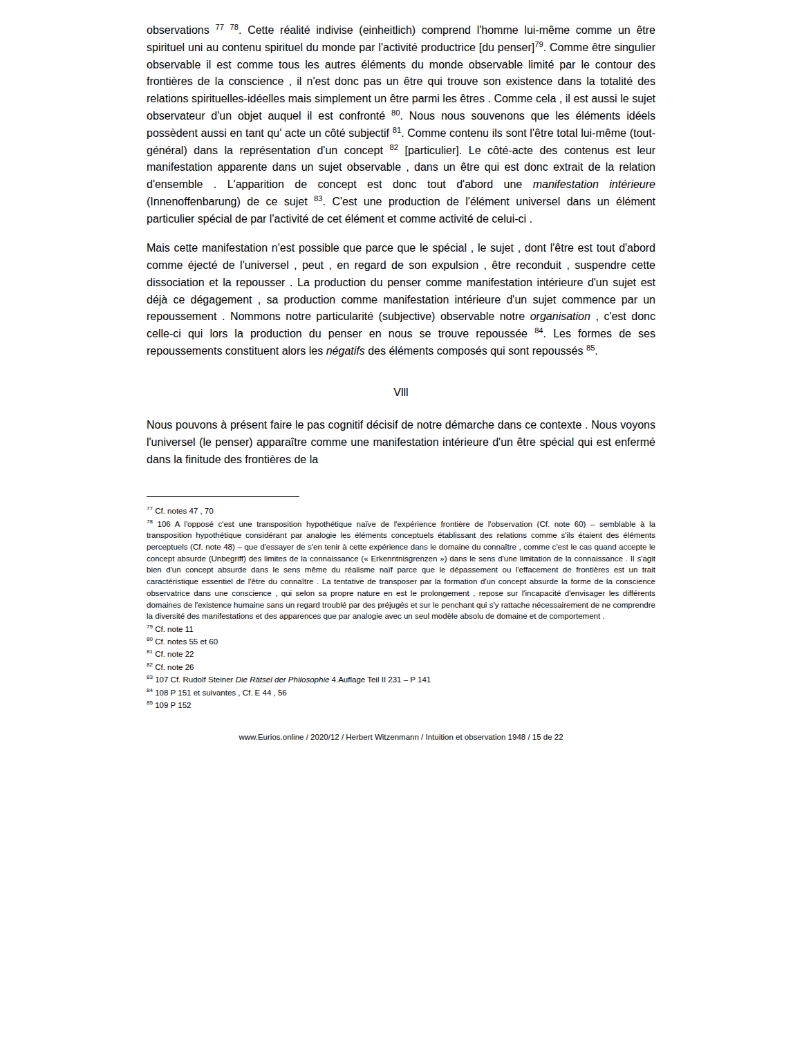observations 77 78. Cette réalité indivise (einheitlich) comprend l'homme lui-même comme un être spirituel uni au contenu spirituel du monde par l'activité productrice [du penser]79. Comme être singulier observable il est comme tous les autres éléments du monde observable limité par le contour des frontières de la conscience , il n'est donc pas un être qui trouve son existence dans la totalité des relations spirituelles-idéelles mais simplement un être parmi les êtres . Comme cela , il est aussi le sujet observateur d'un objet auquel il est confronté 80. Nous nous souvenons que les éléments idéels possèdent aussi en tant qu' acte un côté subjectif 81. Comme contenu ils sont l'être total lui-même (tout-général) dans la représentation d'un concept 82 [particulier]. Le côté-acte des contenus est leur manifestation apparente dans un sujet observable , dans un être qui est donc extrait de la relation d'ensemble . L'apparition de concept est donc tout d'abord une manifestation intérieure (Innenoffenbarung) de ce sujet 83. C'est une production de l'élément universel dans un élément particulier spécial de par l'activité de cet élément et comme activité de celui-ci .
Mais cette manifestation n'est possible que parce que le spécial , le sujet , dont l'être est tout d'abord comme éjecté de l'universel , peut , en regard de son expulsion , être reconduit , suspendre cette dissociation et la repousser . La production du penser comme manifestation intérieure d'un sujet est déjà ce dégagement , sa production comme manifestation intérieure d'un sujet commence par un repoussement . Nommons notre particularité (subjective) observable notre organisation , c'est donc celle-ci qui lors la production du penser en nous se trouve repoussée 84. Les formes de ses repoussements constituent alors les négatifs des éléments composés qui sont repoussés 85.
Vlll
Nous pouvons à présent faire le pas cognitif décisif de notre démarche dans ce contexte . Nous voyons l'universel (le penser) apparaître comme une manifestation intérieure d'un être spécial qui est enfermé dans la finitude des frontières de la
77 Cf. notes 47 , 70
78 106 A l'opposé c'est une transposition hypothétique naïve de l'expérience frontière de l'observation (Cf. note 60) – semblable à la transposition hypothétique considérant par analogie les éléments conceptuels établissant des relations comme s'ils étaient des éléments perceptuels (Cf. note 48) – que d'essayer de s'en tenir à cette expérience dans le domaine du connaître , comme c'est le cas quand accepte le concept absurde (Unbegriff) des limites de la connaissance (« Erkenntnisgrenzen ») dans le sens d'une limitation de la connaissance . Il s'agit bien d'un concept absurde dans le sens même du réalisme naïf parce que le dépassement ou l'effacement de frontières est un trait caractéristique essentiel de l'être du connaître . La tentative de transposer par la formation d'un concept absurde la forme de la conscience observatrice dans une conscience , qui selon sa propre nature en est le prolongement , repose sur l'incapacité d'envisager les différents domaines de l'existence humaine sans un regard troublé par des préjugés et sur le penchant qui s'y rattache nécessairement de ne comprendre la diversité des manifestations et des apparences que par analogie avec un seul modèle absolu de domaine et de comportement .
79 Cf. note 11
80 Cf. notes 55 et 60
81 Cf. note 22
82 Cf. note 26
83 107 Cf. Rudolf Steiner Die Rätsel der Philosophie 4.Auflage Teil II 231 – P 141
84 108 P 151 et suivantes , Cf. E 44 , 56
85 109 P 152
www.Eurios.online / 2020/12 / Herbert Witzenmann / Intuition et observation 1948 / 15 de 22